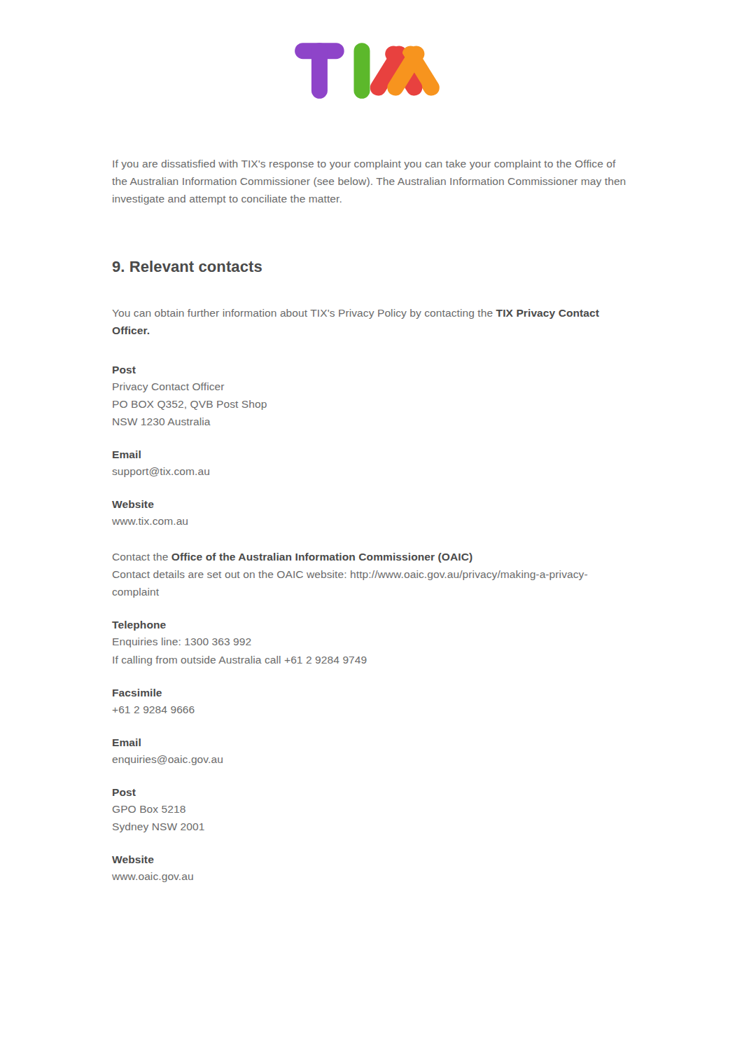If you are dissatisfied with TIX's response to your complaint you can take your complaint to the Office of the Australian Information Commissioner (see below). The Australian Information Commissioner may then investigate and attempt to conciliate the matter.
9. Relevant contacts
You can obtain further information about TIX's Privacy Policy by contacting the TIX Privacy Contact Officer.
Post
Privacy Contact Officer
PO BOX Q352, QVB Post Shop
NSW 1230 Australia
Email
support@tix.com.au
Website
www.tix.com.au
Contact the Office of the Australian Information Commissioner (OAIC)
Contact details are set out on the OAIC website: http://www.oaic.gov.au/privacy/making-a-privacy-complaint
Telephone
Enquiries line: 1300 363 992
If calling from outside Australia call +61 2 9284 9749
Facsimile
+61 2 9284 9666
Email
enquiries@oaic.gov.au
Post
GPO Box 5218
Sydney NSW 2001
Website
www.oaic.gov.au